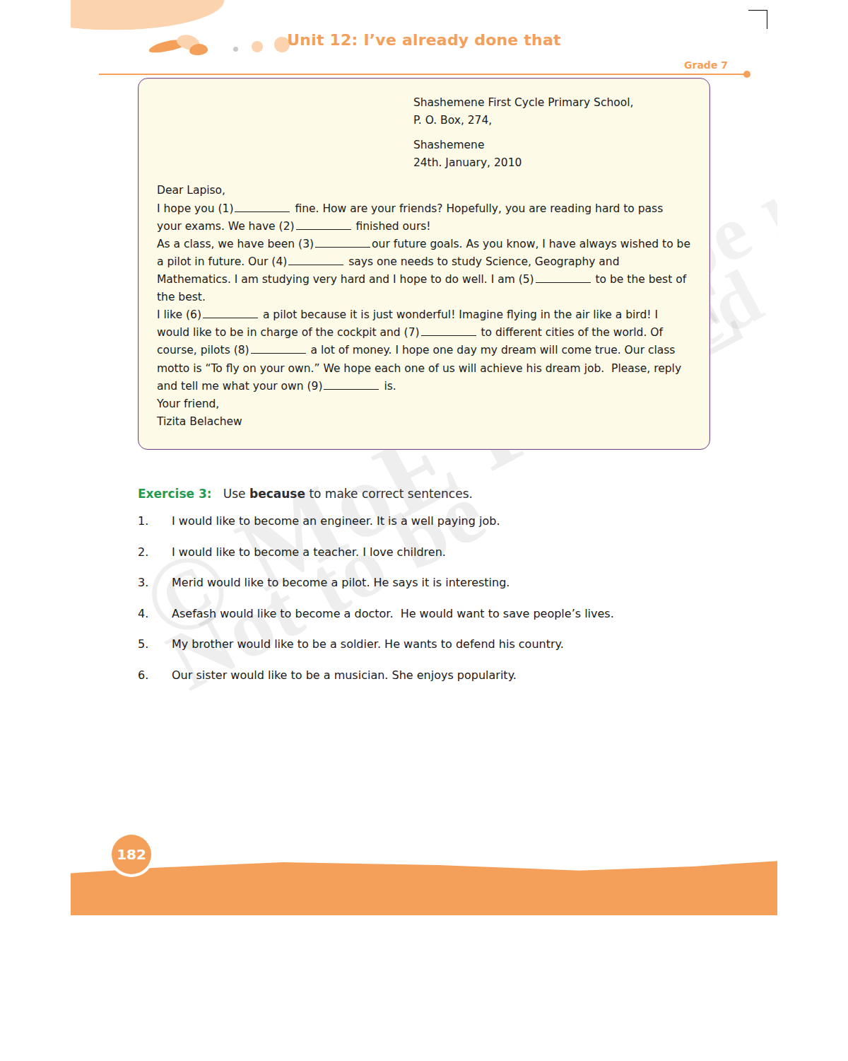© MoE FDRE
Not to be
Not to be repu
blished
Unit 12: I’ve already done that
Grade 7
Shashemene First Cycle Primary School,
P. O. Box, 274,
Shashemene
24th. January, 2010
Dear Lapiso,
I hope you (1) fine. How are your friends? Hopefully, you are reading hard to pass your exams. We have (2) finished ours!
As a class, we have been (3) our future goals. As you know, I have always wished to be a pilot in future. Our (4) says one needs to study Science, Geography and Mathematics. I am studying very hard and I hope to do well. I am (5) to be the best of the best.
I like (6) a pilot because it is just wonderful! Imagine flying in the air like a bird! I would like to be in charge of the cockpit and (7) to different cities of the world. Of course, pilots (8) a lot of money. I hope one day my dream will come true. Our class motto is “To fly on your own.” We hope each one of us will achieve his dream job. Please, reply and tell me what your own (9) is.
Your friend,
Tizita Belachew
Exercise 3: Use because to make correct sentences.
1. I would like to become an engineer. It is a well paying job.
2. I would like to become a teacher. I love children.
3. Merid would like to become a pilot. He says it is interesting.
4. Asefash would like to become a doctor. He would want to save people’s lives.
5. My brother would like to be a soldier. He wants to defend his country.
6. Our sister would like to be a musician. She enjoys popularity.
182